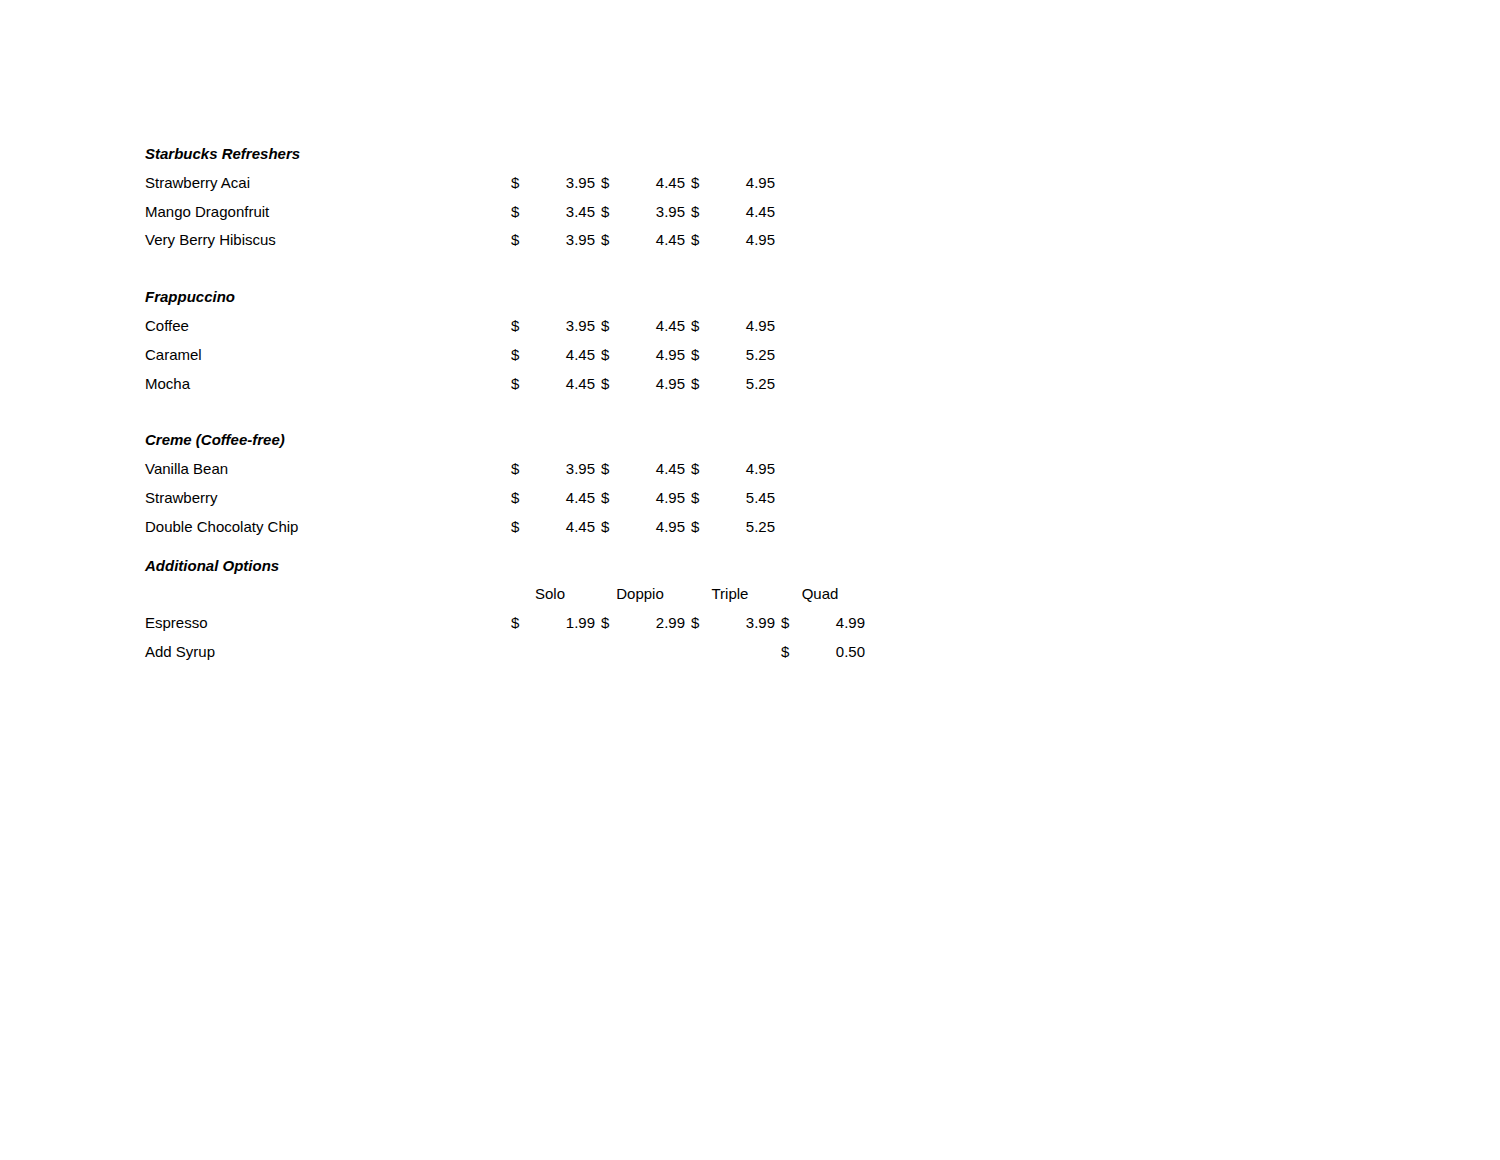| Starbucks Refreshers | | | | |
| Strawberry Acai | $ 3.95 | $ 4.45 | $ 4.95 | |
| Mango Dragonfruit | $ 3.45 | $ 3.95 | $ 4.45 | |
| Very Berry Hibiscus | $ 3.95 | $ 4.45 | $ 4.95 | |
| Frappuccino | | | | |
| Coffee | $ 3.95 | $ 4.45 | $ 4.95 | |
| Caramel | $ 4.45 | $ 4.95 | $ 5.25 | |
| Mocha | $ 4.45 | $ 4.95 | $ 5.25 | |
| Creme (Coffee-free) | | | | |
| Vanilla Bean | $ 3.95 | $ 4.45 | $ 4.95 | |
| Strawberry | $ 4.45 | $ 4.95 | $ 5.45 | |
| Double Chocolaty Chip | $ 4.45 | $ 4.95 | $ 5.25 | |
| Additional Options | | | | |
| | Solo | Doppio | Triple | Quad |
| Espresso | $ 1.99 | $ 2.99 | $ 3.99 | $ 4.99 |
| Add Syrup | | | | $ 0.50 |